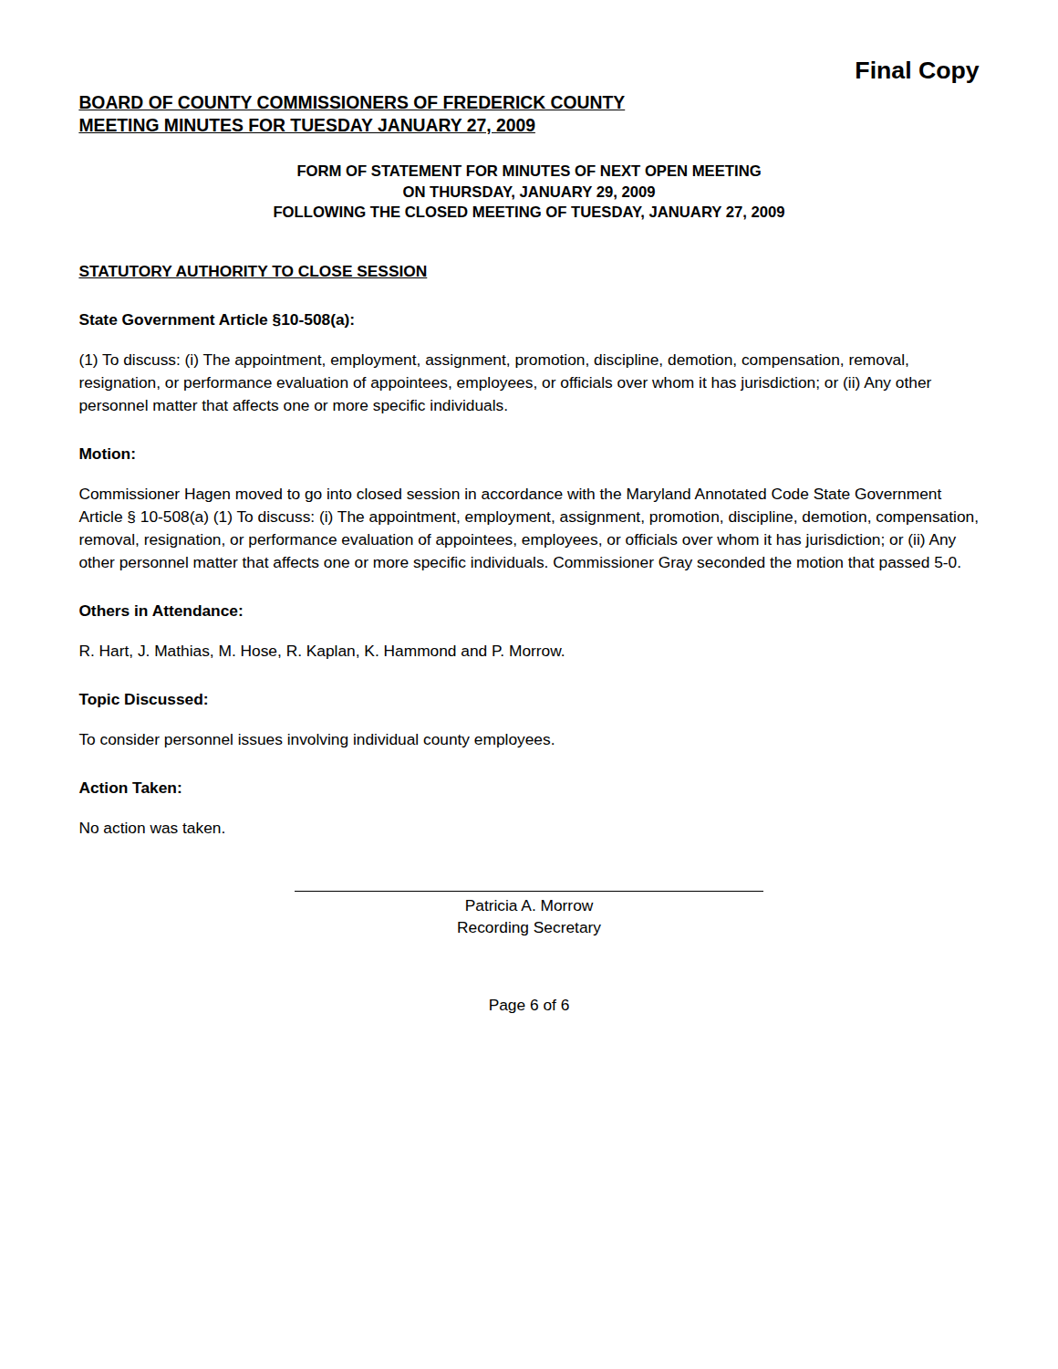Final Copy
BOARD OF COUNTY COMMISSIONERS OF FREDERICK COUNTY
MEETING MINUTES FOR TUESDAY JANUARY 27, 2009
FORM OF STATEMENT FOR MINUTES OF NEXT OPEN MEETING
ON THURSDAY, JANUARY 29, 2009
FOLLOWING THE CLOSED MEETING OF TUESDAY, JANUARY 27, 2009
STATUTORY AUTHORITY TO CLOSE SESSION
State Government Article §10-508(a):
(1) To discuss: (i) The appointment, employment, assignment, promotion, discipline, demotion, compensation, removal, resignation, or performance evaluation of appointees, employees, or officials over whom it has jurisdiction; or (ii) Any other personnel matter that affects one or more specific individuals.
Motion:
Commissioner Hagen moved to go into closed session in accordance with the Maryland Annotated Code State Government Article § 10-508(a) (1) To discuss: (i) The appointment, employment, assignment, promotion, discipline, demotion, compensation, removal, resignation, or performance evaluation of appointees, employees, or officials over whom it has jurisdiction; or (ii) Any other personnel matter that affects one or more specific individuals. Commissioner Gray seconded the motion that passed 5-0.
Others in Attendance:
R. Hart, J. Mathias, M. Hose, R. Kaplan, K. Hammond and P. Morrow.
Topic Discussed:
To consider personnel issues involving individual county employees.
Action Taken:
No action was taken.
Patricia A. Morrow
Recording Secretary
Page 6 of 6